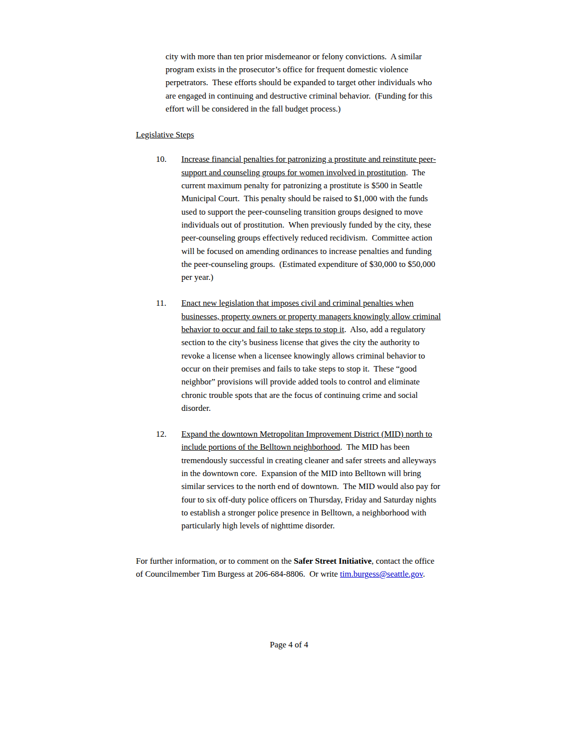city with more than ten prior misdemeanor or felony convictions. A similar program exists in the prosecutor’s office for frequent domestic violence perpetrators. These efforts should be expanded to target other individuals who are engaged in continuing and destructive criminal behavior. (Funding for this effort will be considered in the fall budget process.)
Legislative Steps
10. Increase financial penalties for patronizing a prostitute and reinstitute peer-support and counseling groups for women involved in prostitution. The current maximum penalty for patronizing a prostitute is $500 in Seattle Municipal Court. This penalty should be raised to $1,000 with the funds used to support the peer-counseling transition groups designed to move individuals out of prostitution. When previously funded by the city, these peer-counseling groups effectively reduced recidivism. Committee action will be focused on amending ordinances to increase penalties and funding the peer-counseling groups. (Estimated expenditure of $30,000 to $50,000 per year.)
11. Enact new legislation that imposes civil and criminal penalties when businesses, property owners or property managers knowingly allow criminal behavior to occur and fail to take steps to stop it. Also, add a regulatory section to the city’s business license that gives the city the authority to revoke a license when a licensee knowingly allows criminal behavior to occur on their premises and fails to take steps to stop it. These “good neighbor” provisions will provide added tools to control and eliminate chronic trouble spots that are the focus of continuing crime and social disorder.
12. Expand the downtown Metropolitan Improvement District (MID) north to include portions of the Belltown neighborhood. The MID has been tremendously successful in creating cleaner and safer streets and alleyways in the downtown core. Expansion of the MID into Belltown will bring similar services to the north end of downtown. The MID would also pay for four to six off-duty police officers on Thursday, Friday and Saturday nights to establish a stronger police presence in Belltown, a neighborhood with particularly high levels of nighttime disorder.
For further information, or to comment on the Safer Street Initiative, contact the office of Councilmember Tim Burgess at 206-684-8806. Or write tim.burgess@seattle.gov.
Page 4 of 4